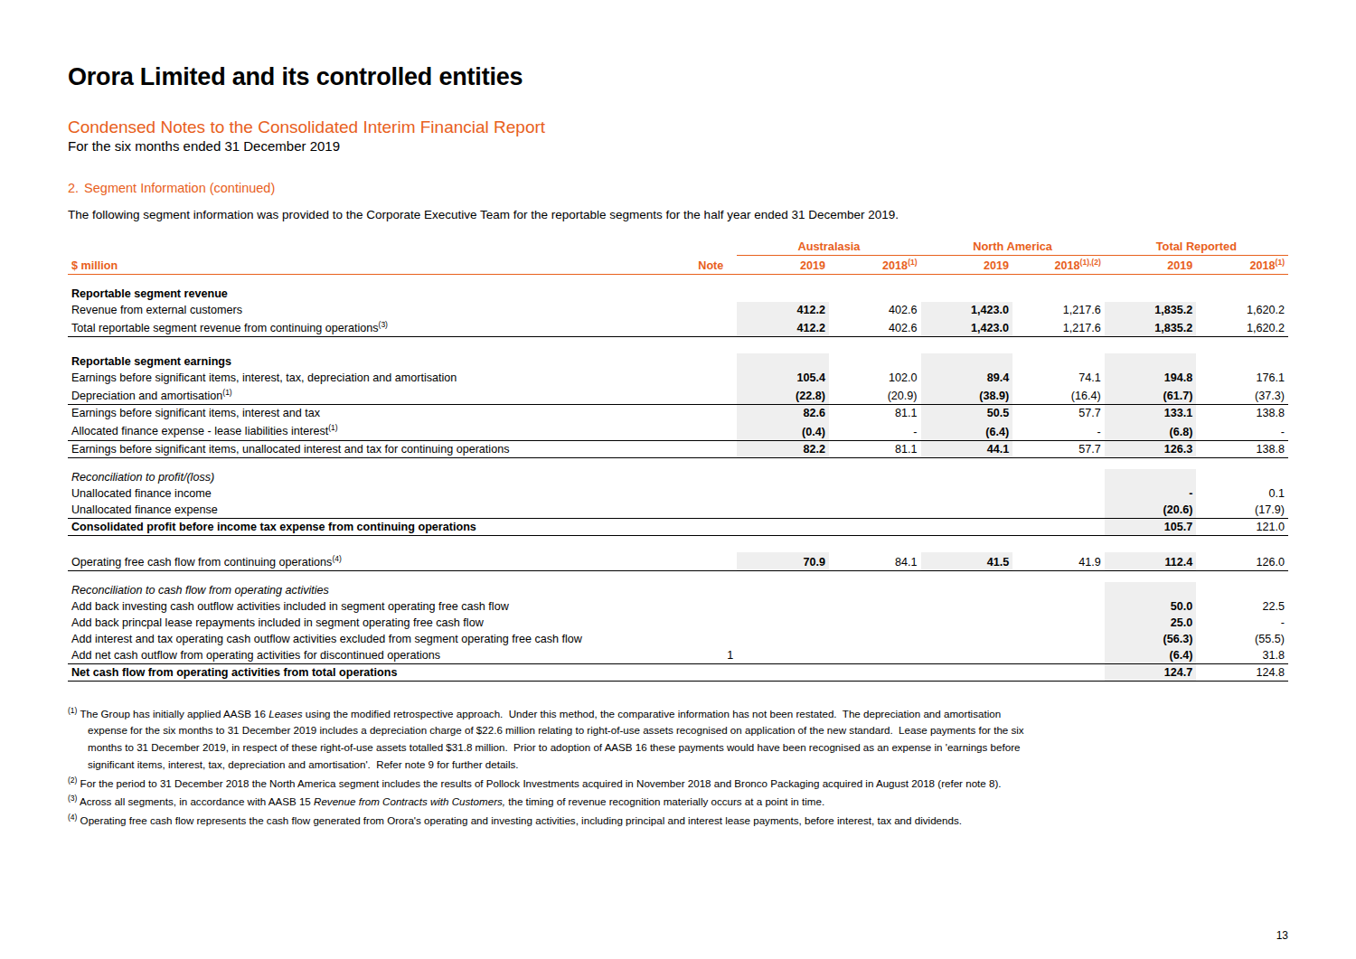Orora Limited and its controlled entities
Condensed Notes to the Consolidated Interim Financial Report
For the six months ended 31 December 2019
2. Segment Information (continued)
The following segment information was provided to the Corporate Executive Team for the reportable segments for the half year ended 31 December 2019.
| | | Australasia | North America | Total Reported |
| $ million | Note | 2019 | 2018 (1) | 2019 | 2018 (1),(2) | 2019 | 2018 (1) |
| Reportable segment revenue | | | | | | | |
| Revenue from external customers | | 412.2 | 402.6 | 1,423.0 | 1,217.6 | 1,835.2 | 1,620.2 |
| Total reportable segment revenue from continuing operations (3) | | 412.2 | 402.6 | 1,423.0 | 1,217.6 | 1,835.2 | 1,620.2 |
| Reportable segment earnings | | | | | | | |
| Earnings before significant items, interest, tax, depreciation and amortisation | | 105.4 | 102.0 | 89.4 | 74.1 | 194.8 | 176.1 |
| Depreciation and amortisation (1) | | (22.8) | (20.9) | (38.9) | (16.4) | (61.7) | (37.3) |
| Earnings before significant items, interest and tax | | 82.6 | 81.1 | 50.5 | 57.7 | 133.1 | 138.8 |
| Allocated finance expense - lease liabilities interest (1) | | (0.4) | - | (6.4) | - | (6.8) | - |
| Earnings before significant items, unallocated interest and tax for continuing operations | | 82.2 | 81.1 | 44.1 | 57.7 | 126.3 | 138.8 |
| Reconciliation to profit/(loss) | | | | | | | |
| Unallocated finance income | | | | | | - | 0.1 |
| Unallocated finance expense | | | | | | (20.6) | (17.9) |
| Consolidated profit before income tax expense from continuing operations | | | | | | 105.7 | 121.0 |
| Operating free cash flow from continuing operations (4) | | 70.9 | 84.1 | 41.5 | 41.9 | 112.4 | 126.0 |
| Reconciliation to cash flow from operating activities | | | | | | | |
| Add back investing cash outflow activities included in segment operating free cash flow | | | | | | 50.0 | 22.5 |
| Add back princpal lease repayments included in segment operating free cash flow | | | | | | 25.0 | - |
| Add interest and tax operating cash outflow activities excluded from segment operating free cash flow | | | | | | (56.3) | (55.5) |
| Add net cash outflow from operating activities for discontinued operations | 1 | | | | | (6.4) | 31.8 |
| Net cash flow from operating activities from total operations | | | | | | 124.7 | 124.8 |
(1) The Group has initially applied AASB 16 Leases using the modified retrospective approach. Under this method, the comparative information has not been restated. The depreciation and amortisation
expense for the six months to 31 December 2019 includes a depreciation charge of $22.6 million relating to right-of-use assets recognised on application of the new standard. Lease payments for the six
months to 31 December 2019, in respect of these right-of-use assets totalled $31.8 million. Prior to adoption of AASB 16 these payments would have been recognised as an expense in 'earnings before
significant items, interest, tax, depreciation and amortisation'. Refer note 9 for further details.
(2) For the period to 31 December 2018 the North America segment includes the results of Pollock Investments acquired in November 2018 and Bronco Packaging acquired in August 2018 (refer note 8).
(3) Across all segments, in accordance with AASB 15 Revenue from Contracts with Customers, the timing of revenue recognition materially occurs at a point in time.
(4) Operating free cash flow represents the cash flow generated from Orora's operating and investing activities, including principal and interest lease payments, before interest, tax and dividends.
13